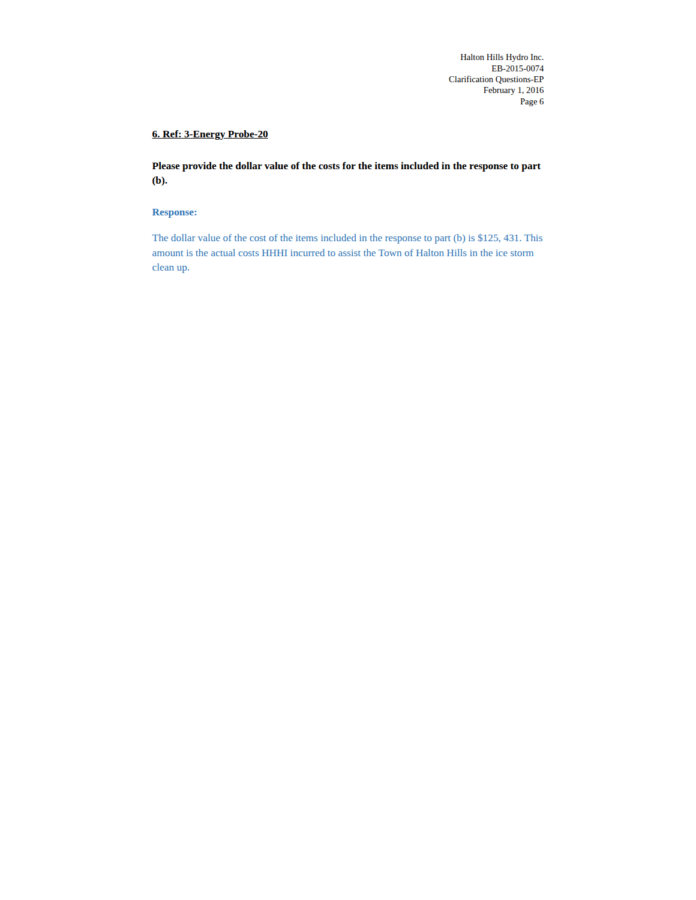Halton Hills Hydro Inc.
EB-2015-0074
Clarification Questions-EP
February 1, 2016
Page 6
6. Ref: 3-Energy Probe-20
Please provide the dollar value of the costs for the items included in the response to part (b).
Response:
The dollar value of the cost of the items included in the response to part (b) is $125, 431. This amount is the actual costs HHHI incurred to assist the Town of Halton Hills in the ice storm clean up.